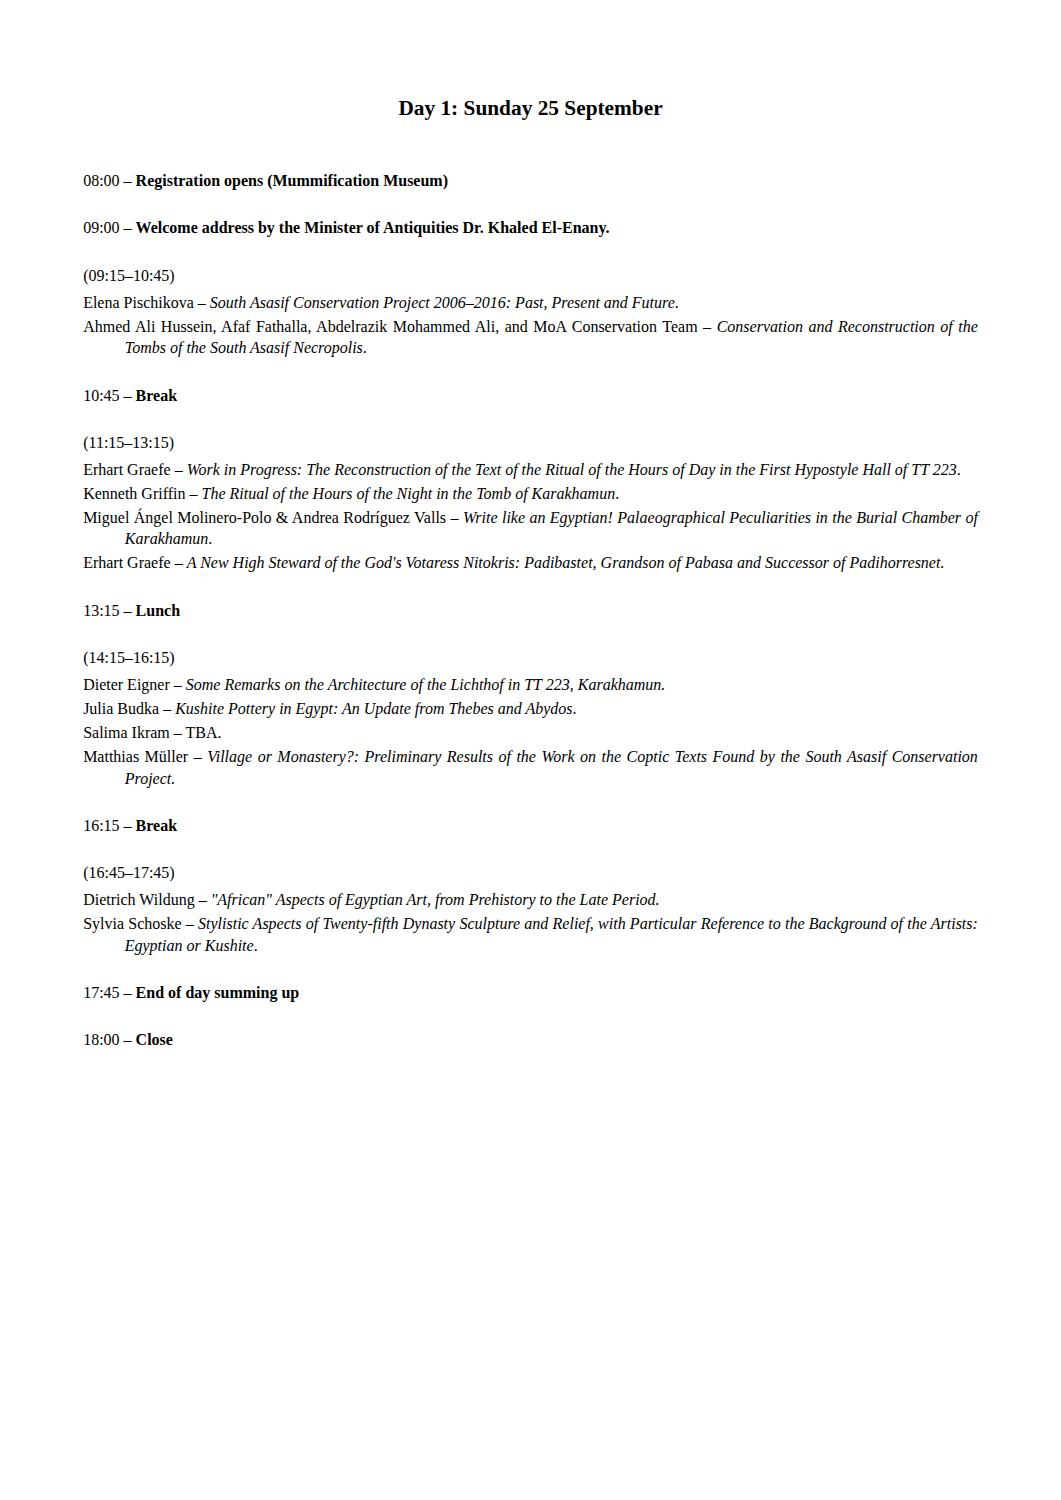Day 1: Sunday 25 September
08:00 – Registration opens (Mummification Museum)
09:00 – Welcome address by the Minister of Antiquities Dr. Khaled El-Enany.
(09:15–10:45)
Elena Pischikova – South Asasif Conservation Project 2006–2016: Past, Present and Future.
Ahmed Ali Hussein, Afaf Fathalla, Abdelrazik Mohammed Ali, and MoA Conservation Team – Conservation and Reconstruction of the Tombs of the South Asasif Necropolis.
10:45 – Break
(11:15–13:15)
Erhart Graefe – Work in Progress: The Reconstruction of the Text of the Ritual of the Hours of Day in the First Hypostyle Hall of TT 223.
Kenneth Griffin – The Ritual of the Hours of the Night in the Tomb of Karakhamun.
Miguel Ángel Molinero-Polo & Andrea Rodríguez Valls – Write like an Egyptian! Palaeographical Peculiarities in the Burial Chamber of Karakhamun.
Erhart Graefe – A New High Steward of the God's Votaress Nitokris: Padibastet, Grandson of Pabasa and Successor of Padihorresnet.
13:15 – Lunch
(14:15–16:15)
Dieter Eigner – Some Remarks on the Architecture of the Lichthof in TT 223, Karakhamun.
Julia Budka – Kushite Pottery in Egypt: An Update from Thebes and Abydos.
Salima Ikram – TBA.
Matthias Müller – Village or Monastery?: Preliminary Results of the Work on the Coptic Texts Found by the South Asasif Conservation Project.
16:15 – Break
(16:45–17:45)
Dietrich Wildung – "African" Aspects of Egyptian Art, from Prehistory to the Late Period.
Sylvia Schoske – Stylistic Aspects of Twenty-fifth Dynasty Sculpture and Relief, with Particular Reference to the Background of the Artists: Egyptian or Kushite.
17:45 – End of day summing up
18:00 – Close